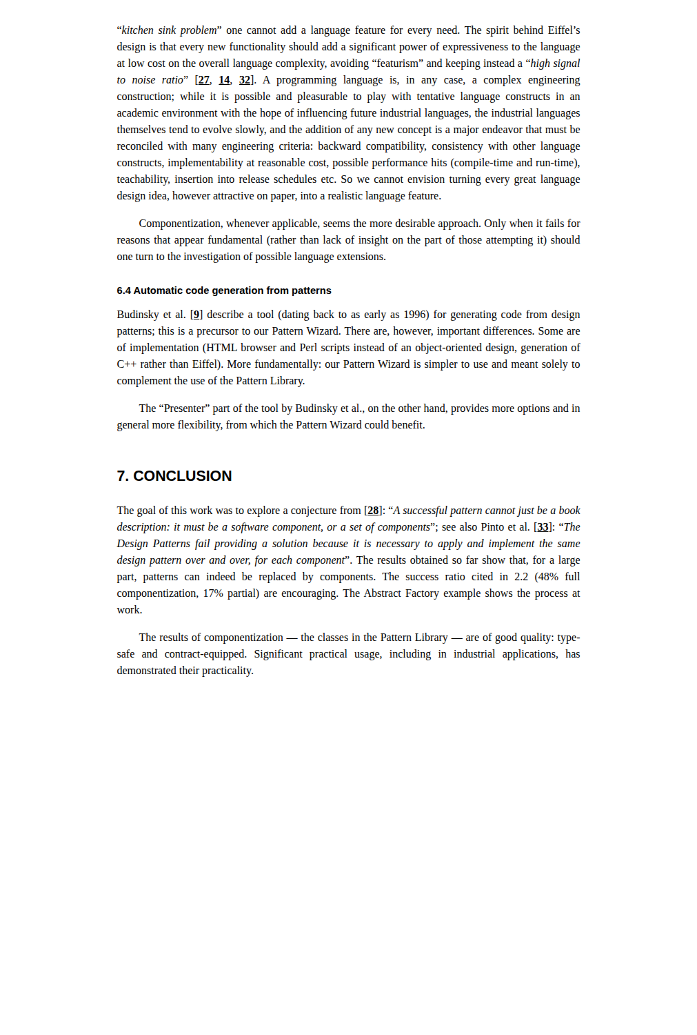“kitchen sink problem” one cannot add a language feature for every need. The spirit behind Eiffel’s design is that every new functionality should add a significant power of expressiveness to the language at low cost on the overall language complexity, avoiding “featurism” and keeping instead a “high signal to noise ratio” [27, 14, 32]. A programming language is, in any case, a complex engineering construction; while it is possible and pleasurable to play with tentative language constructs in an academic environment with the hope of influencing future industrial languages, the industrial languages themselves tend to evolve slowly, and the addition of any new concept is a major endeavor that must be reconciled with many engineering criteria: backward compatibility, consistency with other language constructs, implementability at reasonable cost, possible performance hits (compile-time and run-time), teachability, insertion into release schedules etc. So we cannot envision turning every great language design idea, however attractive on paper, into a realistic language feature.
Componentization, whenever applicable, seems the more desirable approach. Only when it fails for reasons that appear fundamental (rather than lack of insight on the part of those attempting it) should one turn to the investigation of possible language extensions.
6.4 Automatic code generation from patterns
Budinsky et al. [9] describe a tool (dating back to as early as 1996) for generating code from design patterns; this is a precursor to our Pattern Wizard. There are, however, important differences. Some are of implementation (HTML browser and Perl scripts instead of an object-oriented design, generation of C++ rather than Eiffel). More fundamentally: our Pattern Wizard is simpler to use and meant solely to complement the use of the Pattern Library.
The “Presenter” part of the tool by Budinsky et al., on the other hand, provides more options and in general more flexibility, from which the Pattern Wizard could benefit.
7. CONCLUSION
The goal of this work was to explore a conjecture from [28]: “A successful pattern cannot just be a book description: it must be a software component, or a set of components”; see also Pinto et al. [33]: “The Design Patterns fail providing a solution because it is necessary to apply and implement the same design pattern over and over, for each component”. The results obtained so far show that, for a large part, patterns can indeed be replaced by components. The success ratio cited in 2.2 (48% full componentization, 17% partial) are encouraging. The Abstract Factory example shows the process at work.
The results of componentization — the classes in the Pattern Library — are of good quality: type-safe and contract-equipped. Significant practical usage, including in industrial applications, has demonstrated their practicality.